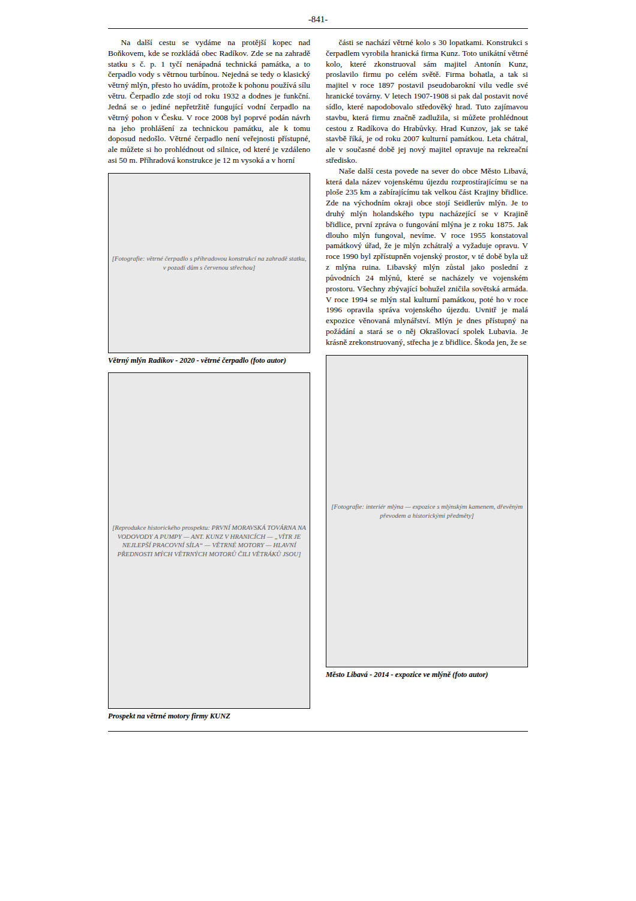-841-
Na další cestu se vydáme na protější kopec nad Boňkovem, kde se rozkládá obec Radíkov. Zde se na zahradě statku s č. p. 1 tyčí nenápadná technická památka, a to čerpadlo vody s větrnou turbínou. Nejedná se tedy o klasický větrný mlýn, přesto ho uvádím, protože k pohonu používá sílu větru. Čerpadlo zde stojí od roku 1932 a dodnes je funkční. Jedná se o jediné nepřetržitě fungující vodní čerpadlo na větrný pohon v Česku. V roce 2008 byl poprvé podán návrh na jeho prohlášení za technickou památku, ale k tomu doposud nedošlo. Větrné čerpadlo není veřejnosti přístupné, ale můžete si ho prohlédnout od silnice, od které je vzdáleno asi 50 m. Příhradová konstrukce je 12 m vysoká a v horní
[Fotografie: větrné čerpadlo s příhradovou konstrukcí na zahradě statku, v pozadí dům s červenou střechou]
Větrný mlýn Radíkov - 2020 - větrné čerpadlo (foto autor)
[Reprodukce historického prospektu: PRVNÍ MORAVSKÁ TOVÁRNA NA VODOVODY A PUMPY — ANT. KUNZ V HRANICÍCH — „VÍTR JE NEJLEPŠÍ PRACOVNÍ SÍLA“ — VĚTRNÉ MOTORY — HLAVNÍ PŘEDNOSTI MÝCH VĚTRNÝCH MOTORŮ ČILI VĚTRÁKŮ JSOU]
Prospekt na větrné motory firmy KUNZ
části se nachází větrné kolo s 30 lopatkami. Konstrukci s čerpadlem vyrobila hranická firma Kunz. Toto unikátní větrné kolo, které zkonstruoval sám majitel Antonín Kunz, proslavilo firmu po celém světě. Firma bohatla, a tak si majitel v roce 1897 postavil pseudobarokní vilu vedle své hranické továrny. V letech 1907-1908 si pak dal postavit nové sídlo, které napodobovalo středověký hrad. Tuto zajímavou stavbu, která firmu značně zadlužila, si můžete prohlédnout cestou z Radíkova do Hrabůvky. Hrad Kunzov, jak se také stavbě říká, je od roku 2007 kulturní památkou. Leta chátral, ale v současné době jej nový majitel opravuje na rekreační středisko.
Naše další cesta povede na sever do obce Město Libavá, která dala název vojenskému újezdu rozprostírajícímu se na ploše 235 km a zabírajícímu tak velkou část Krajiny břidlice. Zde na východním okraji obce stojí Seidlerův mlýn. Je to druhý mlýn holandského typu nacházející se v Krajině břidlice, první zpráva o fungování mlýna je z roku 1875. Jak dlouho mlýn fungoval, nevíme. V roce 1955 konstatoval památkový úřad, že je mlýn zchátralý a vyžaduje opravu. V roce 1990 byl zpřístupněn vojenský prostor, v té době byla už z mlýna ruina. Libavský mlýn zůstal jako poslední z původních 24 mlýnů, které se nacházely ve vojenském prostoru. Všechny zbývající bohužel zničila sovětská armáda. V roce 1994 se mlýn stal kulturní památkou, poté ho v roce 1996 opravila správa vojenského újezdu. Uvnitř je malá expozice věnovaná mlynářství. Mlýn je dnes přístupný na požádání a stará se o něj Okrašlovací spolek Lubavia. Je krásně zrekonstruovaný, střecha je z břidlice. Škoda jen, že se
[Fotografie: interiér mlýna — expozice s mlýnským kamenem, dřevěným převodem a historickými předměty]
Město Libavá - 2014 - expozice ve mlýně (foto autor)